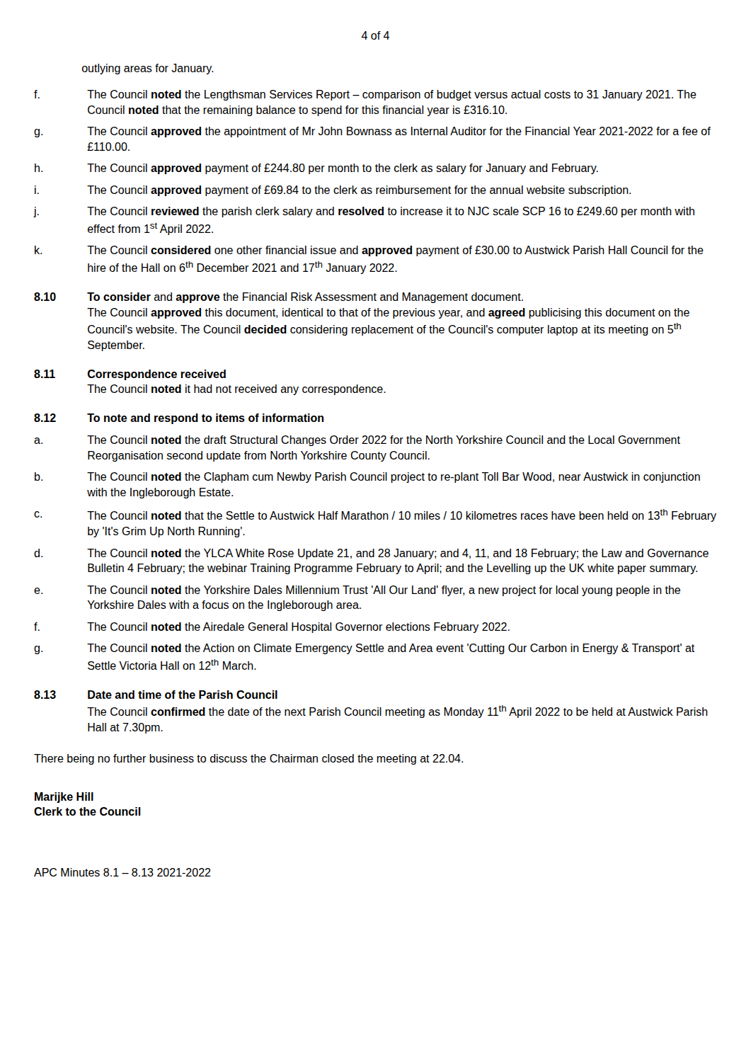4 of 4
outlying areas for January.
f.
The Council noted the Lengthsman Services Report – comparison of budget versus actual costs to 31 January 2021. The Council noted that the remaining balance to spend for this financial year is £316.10.
g.
The Council approved the appointment of Mr John Bownass as Internal Auditor for the Financial Year 2021-2022 for a fee of £110.00.
h.
The Council approved payment of £244.80 per month to the clerk as salary for January and February.
i.
The Council approved payment of £69.84 to the clerk as reimbursement for the annual website subscription.
j.
The Council reviewed the parish clerk salary and resolved to increase it to NJC scale SCP 16 to £249.60 per month with effect from 1st April 2022.
k.
The Council considered one other financial issue and approved payment of £30.00 to Austwick Parish Hall Council for the hire of the Hall on 6th December 2021 and 17th January 2022.
8.10
To consider and approve the Financial Risk Assessment and Management document.
The Council approved this document, identical to that of the previous year, and agreed publicising this document on the Council's website. The Council decided considering replacement of the Council's computer laptop at its meeting on 5th September.
8.11
Correspondence received
The Council noted it had not received any correspondence.
8.12
To note and respond to items of information
a.
The Council noted the draft Structural Changes Order 2022 for the North Yorkshire Council and the Local Government Reorganisation second update from North Yorkshire County Council.
b.
The Council noted the Clapham cum Newby Parish Council project to re-plant Toll Bar Wood, near Austwick in conjunction with the Ingleborough Estate.
c.
The Council noted that the Settle to Austwick Half Marathon / 10 miles / 10 kilometres races have been held on 13th February by 'It's Grim Up North Running'.
d.
The Council noted the YLCA White Rose Update 21, and 28 January; and 4, 11, and 18 February; the Law and Governance Bulletin 4 February; the webinar Training Programme February to April; and the Levelling up the UK white paper summary.
e.
The Council noted the Yorkshire Dales Millennium Trust 'All Our Land' flyer, a new project for local young people in the Yorkshire Dales with a focus on the Ingleborough area.
f.
The Council noted the Airedale General Hospital Governor elections February 2022.
g.
The Council noted the Action on Climate Emergency Settle and Area event 'Cutting Our Carbon in Energy & Transport' at Settle Victoria Hall on 12th March.
8.13
Date and time of the Parish Council
The Council confirmed the date of the next Parish Council meeting as Monday 11th April 2022 to be held at Austwick Parish Hall at 7.30pm.
There being no further business to discuss the Chairman closed the meeting at 22.04.
Marijke Hill
Clerk to the Council
APC Minutes 8.1 – 8.13 2021-2022